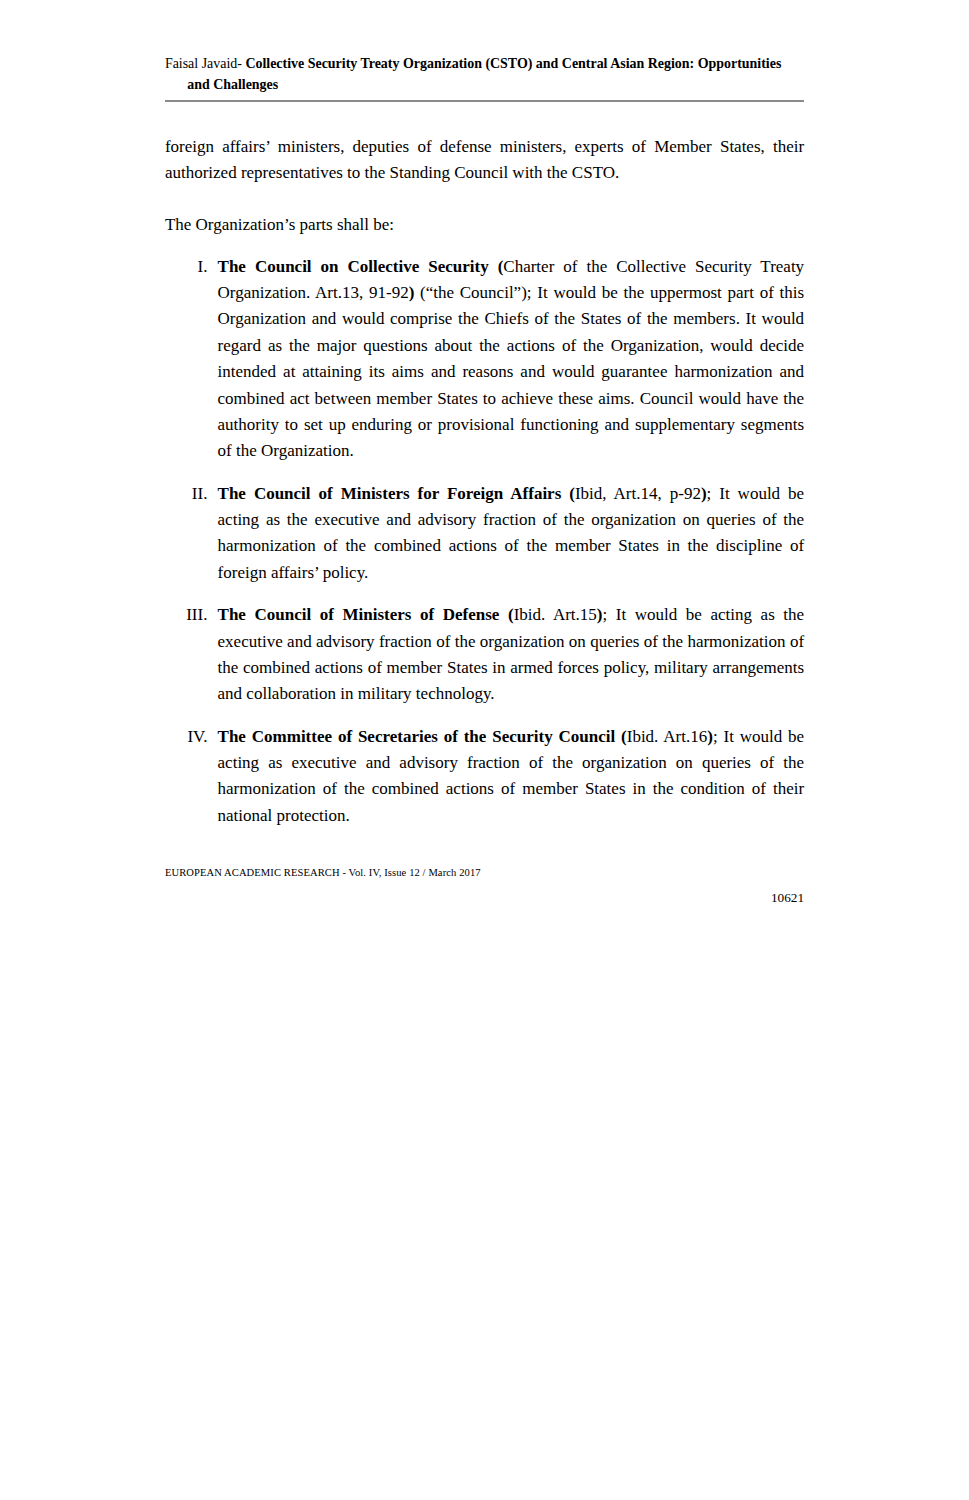Faisal Javaid- Collective Security Treaty Organization (CSTO) and Central Asian Region: Opportunities and Challenges
foreign affairs’ ministers, deputies of defense ministers, experts of Member States, their authorized representatives to the Standing Council with the CSTO.
The Organization’s parts shall be:
I. The Council on Collective Security (Charter of the Collective Security Treaty Organization. Art.13, 91-92) (“the Council”); It would be the uppermost part of this Organization and would comprise the Chiefs of the States of the members. It would regard as the major questions about the actions of the Organization, would decide intended at attaining its aims and reasons and would guarantee harmonization and combined act between member States to achieve these aims. Council would have the authority to set up enduring or provisional functioning and supplementary segments of the Organization.
II. The Council of Ministers for Foreign Affairs (Ibid, Art.14, p-92); It would be acting as the executive and advisory fraction of the organization on queries of the harmonization of the combined actions of the member States in the discipline of foreign affairs’ policy.
III. The Council of Ministers of Defense (Ibid. Art.15); It would be acting as the executive and advisory fraction of the organization on queries of the harmonization of the combined actions of member States in armed forces policy, military arrangements and collaboration in military technology.
IV. The Committee of Secretaries of the Security Council (Ibid. Art.16); It would be acting as executive and advisory fraction of the organization on queries of the harmonization of the combined actions of member States in the condition of their national protection.
EUROPEAN ACADEMIC RESEARCH - Vol. IV, Issue 12 / March 2017
10621